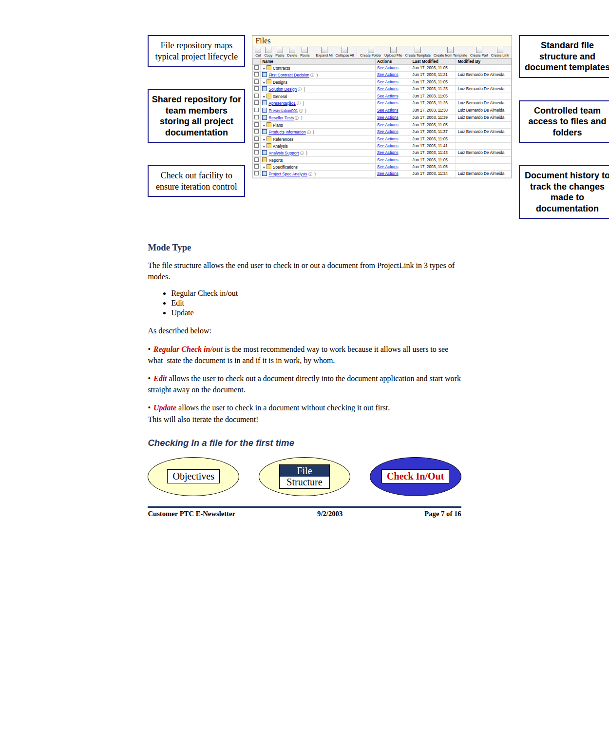File repository maps typical project lifecycle
Shared repository for team members storing all project documentation
Check out facility to ensure iteration control
Files
Cut
Copy
Paste
Delete
Route
Expand All
Collapse All
Create Folder
Upload File
Create Template
Create from Template
Create Part
Create Link
| | Name | Actions | Last Modified | Modified By |
| --- | --- | --- | --- | --- |
| | Contracts | See Actions | Jun 17, 2003, 11:05 | |
| | First Contract Decision ⓘ ) | See Actions | Jun 17, 2003, 11:21 | Luiz Bernardo De Almeida |
| | Designs | See Actions | Jun 17, 2003, 11:05 | |
| | Solution Design ⓘ ) | See Actions | Jun 17, 2003, 11:23 | Luiz Bernardo De Almeida |
| | General | See Actions | Jun 17, 2003, 11:05 | |
| | Apresentação1 ⓘ ) | See Actions | Jun 17, 2003, 11:26 | Luiz Bernardo De Almeida |
| | Presentation001 ⓘ ) | See Actions | Jun 17, 2003, 11:30 | Luiz Bernardo De Almeida |
| | Reseller Tests ⓘ ) | See Actions | Jun 17, 2003, 11:39 | Luiz Bernardo De Almeida |
| | Plans | See Actions | Jun 17, 2003, 11:05 | |
| | Products Information ⓘ ) | See Actions | Jun 17, 2003, 11:37 | Luiz Bernardo De Almeida |
| | References | See Actions | Jun 17, 2003, 11:05 | |
| | Analysis | See Actions | Jun 17, 2003, 11:41 | |
| | Analysis Support ⓘ ) | See Actions | Jun 17, 2003, 11:43 | Luiz Bernardo De Almeida |
| | Reports | See Actions | Jun 17, 2003, 11:05 | |
| | Specifications | See Actions | Jun 17, 2003, 11:05 | |
| | Project Spec Analysis ⓘ ) | See Actions | Jun 17, 2003, 11:34 | Luiz Bernardo De Almeida |
Standard file structure and document templates
Controlled team access to files and folders
Document history to track the changes made to documentation
Mode Type
The file structure allows the end user to check in or out a document from ProjectLink in 3 types of modes.
Regular Check in/out
Edit
Update
As described below:
•Regular Check in/out is the most recommended way to work because it allows all users to see what state the document is in and if it is in work, by whom.
•Edit allows the user to check out a document directly into the document application and start work straight away on the document.
•Update allows the user to check in a document without checking it out first.
This will also iterate the document!
Checking In a file for the first time
Objectives
File Structure
Check In/Out
Customer PTC E-Newsletter
9/2/2003
Page 7 of 16